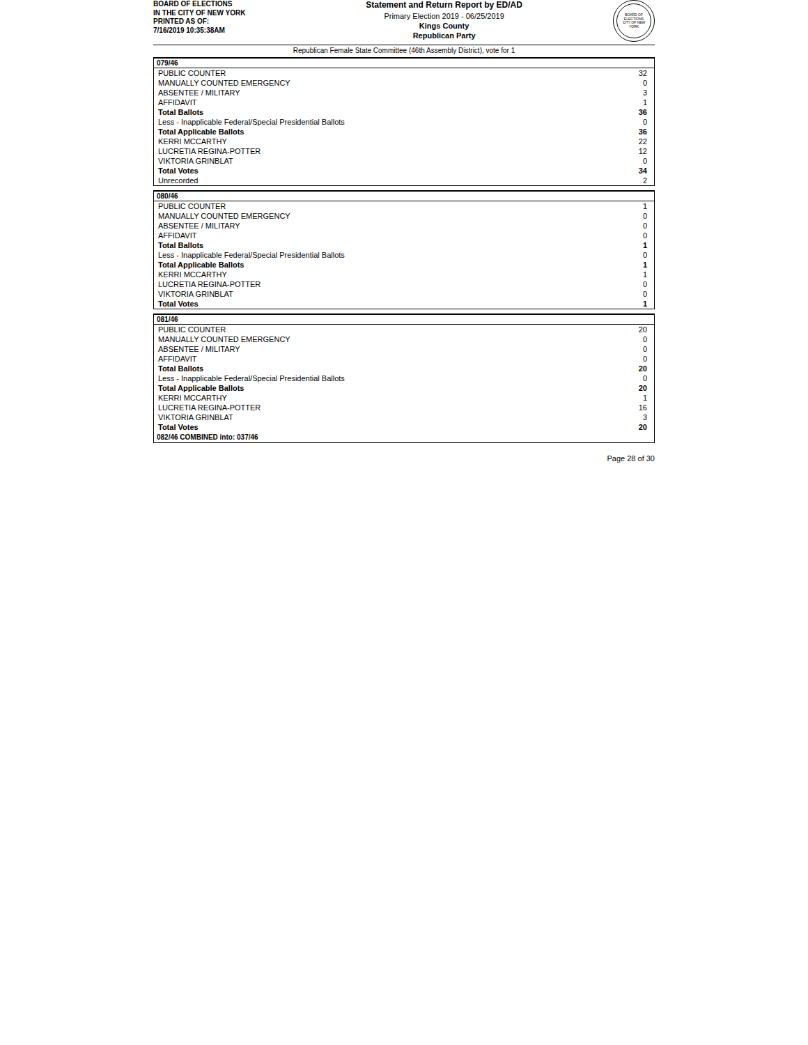BOARD OF ELECTIONS
IN THE CITY OF NEW YORK
PRINTED AS OF:
7/16/2019 10:35:38AM
Statement and Return Report by ED/AD
Primary Election 2019 - 06/25/2019
Kings County
Republican Party
BOARD OF ELECTIONS
CITY OF NEW YORK
Republican Female State Committee (46th Assembly District), vote for 1
079/46
| PUBLIC COUNTER | 32 |
| MANUALLY COUNTED EMERGENCY | 0 |
| ABSENTEE / MILITARY | 3 |
| AFFIDAVIT | 1 |
| Total Ballots | 36 |
| Less - Inapplicable Federal/Special Presidential Ballots | 0 |
| Total Applicable Ballots | 36 |
| KERRI MCCARTHY | 22 |
| LUCRETIA REGINA-POTTER | 12 |
| VIKTORIA GRINBLAT | 0 |
| Total Votes | 34 |
| Unrecorded | 2 |
080/46
| PUBLIC COUNTER | 1 |
| MANUALLY COUNTED EMERGENCY | 0 |
| ABSENTEE / MILITARY | 0 |
| AFFIDAVIT | 0 |
| Total Ballots | 1 |
| Less - Inapplicable Federal/Special Presidential Ballots | 0 |
| Total Applicable Ballots | 1 |
| KERRI MCCARTHY | 1 |
| LUCRETIA REGINA-POTTER | 0 |
| VIKTORIA GRINBLAT | 0 |
| Total Votes | 1 |
081/46
| PUBLIC COUNTER | 20 |
| MANUALLY COUNTED EMERGENCY | 0 |
| ABSENTEE / MILITARY | 0 |
| AFFIDAVIT | 0 |
| Total Ballots | 20 |
| Less - Inapplicable Federal/Special Presidential Ballots | 0 |
| Total Applicable Ballots | 20 |
| KERRI MCCARTHY | 1 |
| LUCRETIA REGINA-POTTER | 16 |
| VIKTORIA GRINBLAT | 3 |
| Total Votes | 20 |
082/46 COMBINED into: 037/46
Page 28 of 30